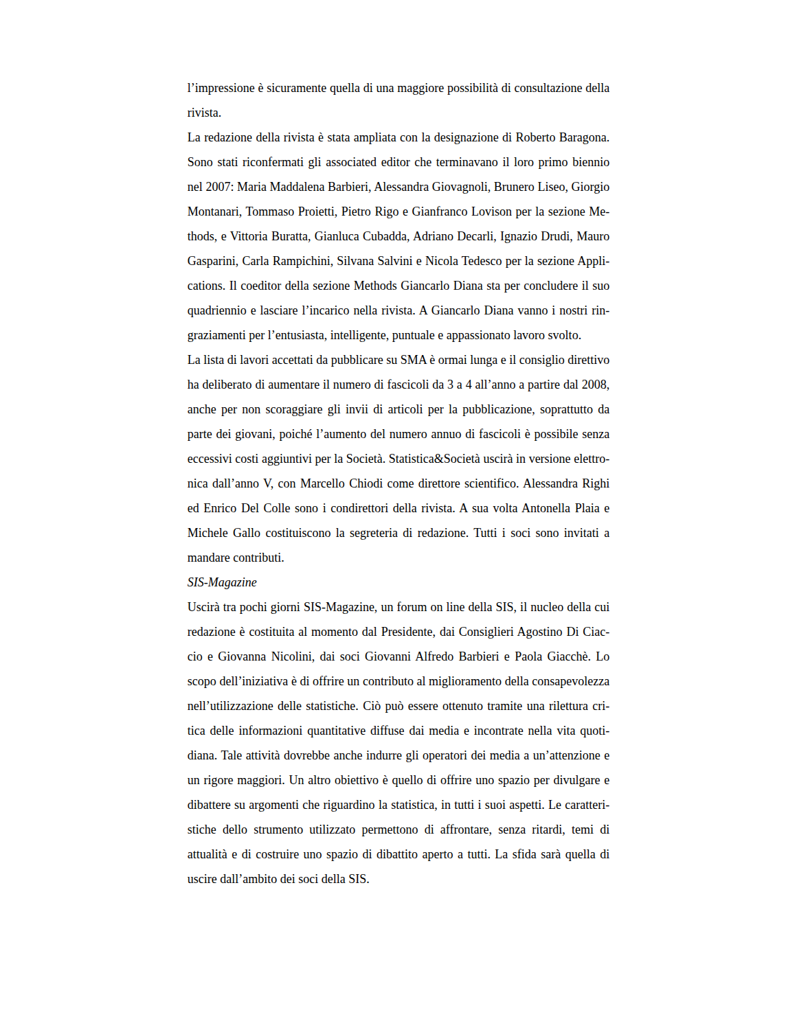l’impressione è sicuramente quella di una maggiore possibilità di consultazione della rivista.
La redazione della rivista è stata ampliata con la designazione di Roberto Baragona. Sono stati riconfermati gli associated editor che terminavano il loro primo biennio nel 2007: Maria Maddalena Barbieri, Alessandra Giovagnoli, Brunero Liseo, Giorgio Montanari, Tommaso Proietti, Pietro Rigo e Gianfranco Lovison per la sezione Methods, e Vittoria Buratta, Gianluca Cubadda, Adriano Decarli, Ignazio Drudi, Mauro Gasparini, Carla Rampichini, Silvana Salvini e Nicola Tedesco per la sezione Applications. Il coeditor della sezione Methods Giancarlo Diana sta per concludere il suo quadriennio e lasciare l’incarico nella rivista. A Giancarlo Diana vanno i nostri ringraziamenti per l’entusiasta, intelligente, puntuale e appassionato lavoro svolto.
La lista di lavori accettati da pubblicare su SMA è ormai lunga e il consiglio direttivo ha deliberato di aumentare il numero di fascicoli da 3 a 4 all’anno a partire dal 2008, anche per non scoraggiare gli invii di articoli per la pubblicazione, soprattutto da parte dei giovani, poiché l’aumento del numero annuo di fascicoli è possibile senza eccessivi costi aggiuntivi per la Società. Statistica&Società uscirà in versione elettronica dall’anno V, con Marcello Chiodi come direttore scientifico. Alessandra Righi ed Enrico Del Colle sono i condirettori della rivista. A sua volta Antonella Plaia e Michele Gallo costituiscono la segreteria di redazione. Tutti i soci sono invitati a mandare contributi.
SIS-Magazine
Uscirà tra pochi giorni SIS-Magazine, un forum on line della SIS, il nucleo della cui redazione è costituita al momento dal Presidente, dai Consiglieri Agostino Di Ciaccio e Giovanna Nicolini, dai soci Giovanni Alfredo Barbieri e Paola Giacchè. Lo scopo dell’iniziativa è di offrire un contributo al miglioramento della consapevolezza nell’utilizzazione delle statistiche. Ciò può essere ottenuto tramite una rilettura critica delle informazioni quantitative diffuse dai media e incontrate nella vita quotidiana. Tale attività dovrebbe anche indurre gli operatori dei media a un’attenzione e un rigore maggiori. Un altro obiettivo è quello di offrire uno spazio per divulgare e dibattere su argomenti che riguardino la statistica, in tutti i suoi aspetti. Le caratteristiche dello strumento utilizzato permettono di affrontare, senza ritardi, temi di attualità e di costruire uno spazio di dibattito aperto a tutti. La sfida sarà quella di uscire dall’ambito dei soci della SIS.